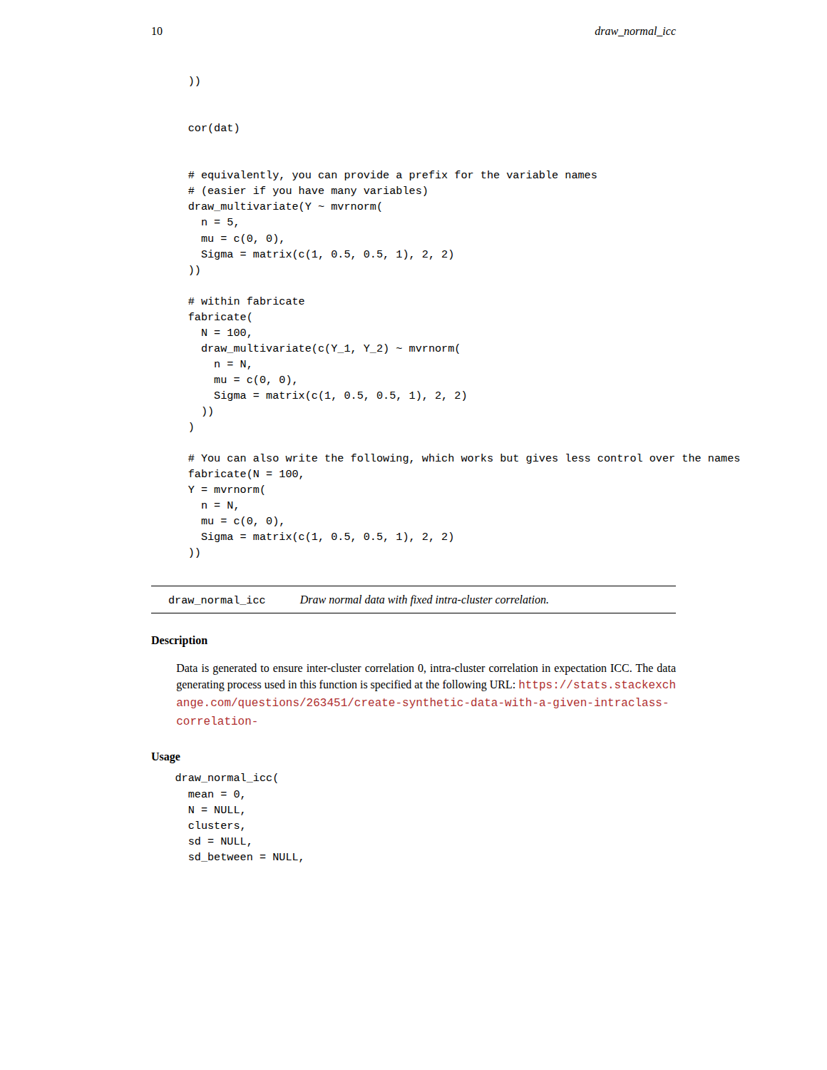10 draw_normal_icc
  ))


  cor(dat)


  # equivalently, you can provide a prefix for the variable names
  # (easier if you have many variables)
  draw_multivariate(Y ~ mvrnorm(
    n = 5,
    mu = c(0, 0),
    Sigma = matrix(c(1, 0.5, 0.5, 1), 2, 2)
  ))

  # within fabricate
  fabricate(
    N = 100,
    draw_multivariate(c(Y_1, Y_2) ~ mvrnorm(
      n = N,
      mu = c(0, 0),
      Sigma = matrix(c(1, 0.5, 0.5, 1), 2, 2)
    ))
  )

  # You can also write the following, which works but gives less control over the names
  fabricate(N = 100,
  Y = mvrnorm(
    n = N,
    mu = c(0, 0),
    Sigma = matrix(c(1, 0.5, 0.5, 1), 2, 2)
  ))
draw_normal_icc Draw normal data with fixed intra-cluster correlation.
Description
Data is generated to ensure inter-cluster correlation 0, intra-cluster correlation in expectation ICC. The data generating process used in this function is specified at the following URL: https://stats.stackexchange.com/questions/263451/create-synthetic-data-with-a-given-intraclass-correlation-
Usage
draw_normal_icc(
  mean = 0,
  N = NULL,
  clusters,
  sd = NULL,
  sd_between = NULL,